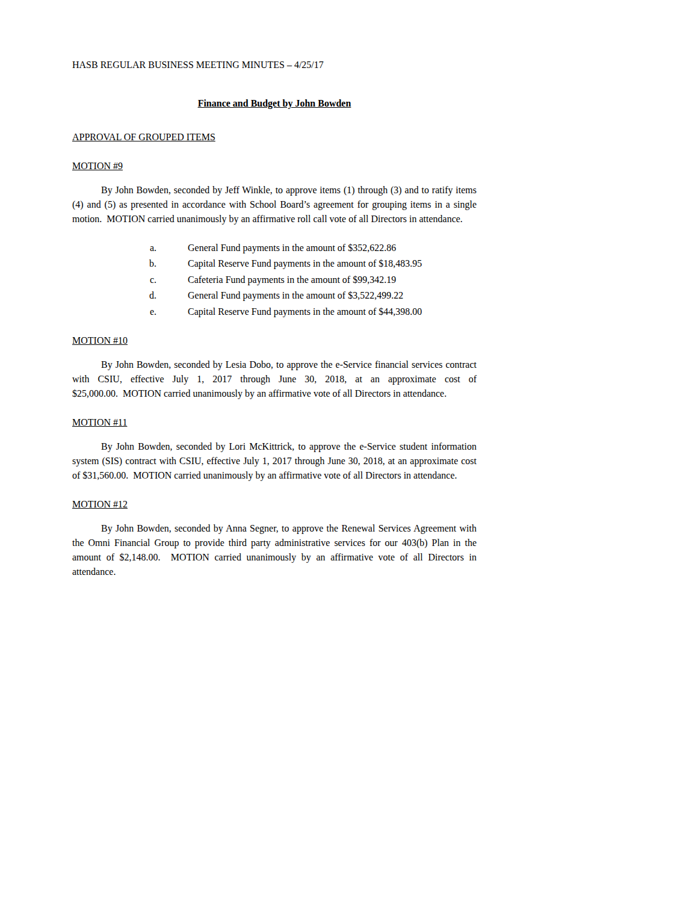HASB REGULAR BUSINESS MEETING MINUTES – 4/25/17
Finance and Budget by John Bowden
APPROVAL OF GROUPED ITEMS
MOTION #9
By John Bowden, seconded by Jeff Winkle, to approve items (1) through (3) and to ratify items (4) and (5) as presented in accordance with School Board’s agreement for grouping items in a single motion. MOTION carried unanimously by an affirmative roll call vote of all Directors in attendance.
General Fund payments in the amount of $352,622.86
Capital Reserve Fund payments in the amount of $18,483.95
Cafeteria Fund payments in the amount of $99,342.19
General Fund payments in the amount of $3,522,499.22
Capital Reserve Fund payments in the amount of $44,398.00
MOTION #10
By John Bowden, seconded by Lesia Dobo, to approve the e-Service financial services contract with CSIU, effective July 1, 2017 through June 30, 2018, at an approximate cost of $25,000.00. MOTION carried unanimously by an affirmative vote of all Directors in attendance.
MOTION #11
By John Bowden, seconded by Lori McKittrick, to approve the e-Service student information system (SIS) contract with CSIU, effective July 1, 2017 through June 30, 2018, at an approximate cost of $31,560.00. MOTION carried unanimously by an affirmative vote of all Directors in attendance.
MOTION #12
By John Bowden, seconded by Anna Segner, to approve the Renewal Services Agreement with the Omni Financial Group to provide third party administrative services for our 403(b) Plan in the amount of $2,148.00. MOTION carried unanimously by an affirmative vote of all Directors in attendance.